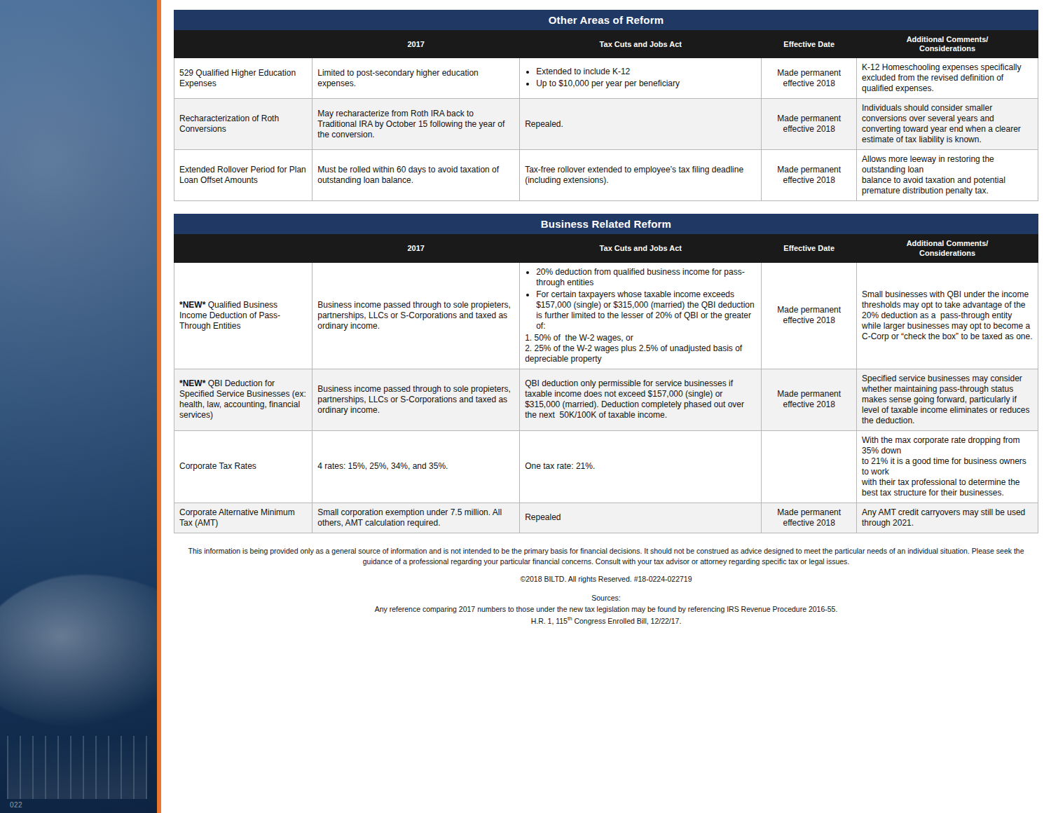022
Other Areas of Reform
| | 2017 | Tax Cuts and Jobs Act | Effective Date | Additional Comments/ Considerations |
| --- | --- | --- | --- | --- |
| 529 Qualified Higher Education Expenses | Limited to post-secondary higher education expenses. | Extended to include K-12 Up to $10,000 per year per beneficiary | Made permanent effective 2018 | K-12 Homeschooling expenses specifically excluded from the revised definition of qualified expenses. |
| Recharacterization of Roth Conversions | May recharacterize from Roth IRA back to Traditional IRA by October 15 following the year of the conversion. | Repealed. | Made permanent effective 2018 | Individuals should consider smaller conversions over several years and converting toward year end when a clearer estimate of tax liability is known. |
| Extended Rollover Period for Plan Loan Offset Amounts | Must be rolled within 60 days to avoid taxation of outstanding loan balance. | Tax-free rollover extended to employee’s tax filing deadline (including extensions). | Made permanent effective 2018 | Allows more leeway in restoring the outstanding loan balance to avoid taxation and potential premature distribution penalty tax. |
Business Related Reform
| | 2017 | Tax Cuts and Jobs Act | Effective Date | Additional Comments/ Considerations |
| --- | --- | --- | --- | --- |
| *NEW* Qualified Business Income Deduction of Pass-Through Entities | Business income passed through to sole propieters, partnerships, LLCs or S-Corporations and taxed as ordinary income. | 20% deduction from qualified business income for pass-through entities For certain taxpayers whose taxable income exceeds $157,000 (single) or $315,000 (married) the QBI deduction is further limited to the lesser of 20% of QBI or the greater of: 1. 50% of the W-2 wages, or 2. 25% of the W-2 wages plus 2.5% of unadjusted basis of depreciable property | Made permanent effective 2018 | Small businesses with QBI under the income thresholds may opt to take advantage of the 20% deduction as a pass-through entity while larger businesses may opt to become a C-Corp or “check the box” to be taxed as one. |
| *NEW* QBI Deduction for Specified Service Businesses (ex: health, law, accounting, financial services) | Business income passed through to sole propieters, partnerships, LLCs or S-Corporations and taxed as ordinary income. | QBI deduction only permissible for service businesses if taxable income does not exceed $157,000 (single) or $315,000 (married). Deduction completely phased out over the next 50K/100K of taxable income. | Made permanent effective 2018 | Specified service businesses may consider whether maintaining pass-through status makes sense going forward, particularly if level of taxable income eliminates or reduces the deduction. |
| Corporate Tax Rates | 4 rates: 15%, 25%, 34%, and 35%. | One tax rate: 21%. | | With the max corporate rate dropping from 35% down to 21% it is a good time for business owners to work with their tax professional to determine the best tax structure for their businesses. |
| Corporate Alternative Minimum Tax (AMT) | Small corporation exemption under 7.5 million. All others, AMT calculation required. | Repealed | Made permanent effective 2018 | Any AMT credit carryovers may still be used through 2021. |
This information is being provided only as a general source of information and is not intended to be the primary basis for financial decisions. It should not be construed as advice designed to meet the particular needs of an individual situation. Please seek the guidance of a professional regarding your particular financial concerns. Consult with your tax advisor or attorney regarding specific tax or legal issues.
©2018 BILTD. All rights Reserved. #18-0224-022719
Sources:
Any reference comparing 2017 numbers to those under the new tax legislation may be found by referencing IRS Revenue Procedure 2016-55.
H.R. 1, 115th Congress Enrolled Bill, 12/22/17.